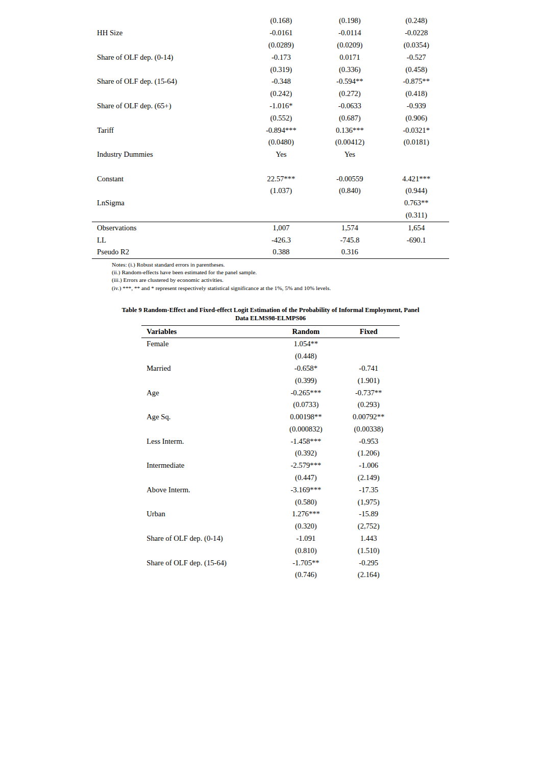| | (0.168) | (0.198) | (0.248) |
| HH Size | -0.0161 | -0.0114 | -0.0228 |
| | (0.0289) | (0.0209) | (0.0354) |
| Share of OLF dep. (0-14) | -0.173 | 0.0171 | -0.527 |
| | (0.319) | (0.336) | (0.458) |
| Share of OLF dep. (15-64) | -0.348 | -0.594** | -0.875** |
| | (0.242) | (0.272) | (0.418) |
| Share of OLF dep. (65+) | -1.016* | -0.0633 | -0.939 |
| | (0.552) | (0.687) | (0.906) |
| Tariff | -0.894*** | 0.136*** | -0.0321* |
| | (0.0480) | (0.00412) | (0.0181) |
| Industry Dummies | Yes | Yes | |
| Constant | 22.57*** | -0.00559 | 4.421*** |
| | (1.037) | (0.840) | (0.944) |
| LnSigma | | | 0.763** |
| | | | (0.311) |
| Observations | 1,007 | 1,574 | 1,654 |
| LL | -426.3 | -745.8 | -690.1 |
| Pseudo R2 | 0.388 | 0.316 | |
Notes: (i.) Robust standard errors in parentheses.
(ii.) Random-effects have been estimated for the panel sample.
(iii.) Errors are clustered by economic activities.
(iv.) ***, ** and * represent respectively statistical significance at the 1%, 5% and 10% levels.
Table 9 Random-Effect and Fixed-effect Logit Estimation of the Probability of Informal Employment, Panel
Data ELMS98-ELMPS06
| Variables | Random | Fixed |
| --- | --- | --- |
| Female | 1.054** | |
| | (0.448) | |
| Married | -0.658* | -0.741 |
| | (0.399) | (1.901) |
| Age | -0.265*** | -0.737** |
| | (0.0733) | (0.293) |
| Age Sq. | 0.00198** | 0.00792** |
| | (0.000832) | (0.00338) |
| Less Interm. | -1.458*** | -0.953 |
| | (0.392) | (1.206) |
| Intermediate | -2.579*** | -1.006 |
| | (0.447) | (2.149) |
| Above Interm. | -3.169*** | -17.35 |
| | (0.580) | (1,975) |
| Urban | 1.276*** | -15.89 |
| | (0.320) | (2,752) |
| Share of OLF dep. (0-14) | -1.091 | 1.443 |
| | (0.810) | (1.510) |
| Share of OLF dep. (15-64) | -1.705** | -0.295 |
| | (0.746) | (2.164) |